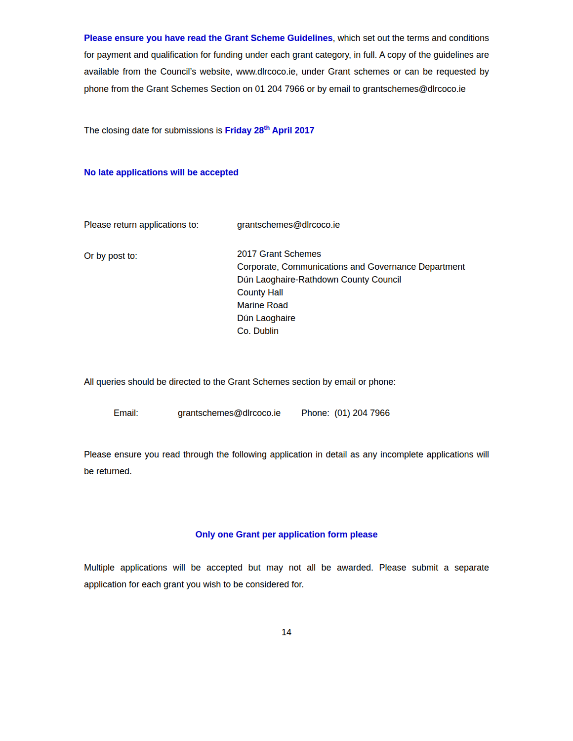Please ensure you have read the Grant Scheme Guidelines, which set out the terms and conditions for payment and qualification for funding under each grant category, in full. A copy of the guidelines are available from the Council’s website, www.dlrcoco.ie, under Grant schemes or can be requested by phone from the Grant Schemes Section on 01 204 7966 or by email to grantschemes@dlrcoco.ie
The closing date for submissions is Friday 28th April 2017
No late applications will be accepted
Please return applications to:
grantschemes@dlrcoco.ie
Or by post to:
2017 Grant Schemes
Corporate, Communications and Governance Department
Dún Laoghaire-Rathdown County Council
County Hall
Marine Road
Dún Laoghaire
Co. Dublin
All queries should be directed to the Grant Schemes section by email or phone:
Email: grantschemes@dlrcoco.ie Phone: (01) 204 7966
Please ensure you read through the following application in detail as any incomplete applications will be returned.
Only one Grant per application form please
Multiple applications will be accepted but may not all be awarded. Please submit a separate application for each grant you wish to be considered for.
14